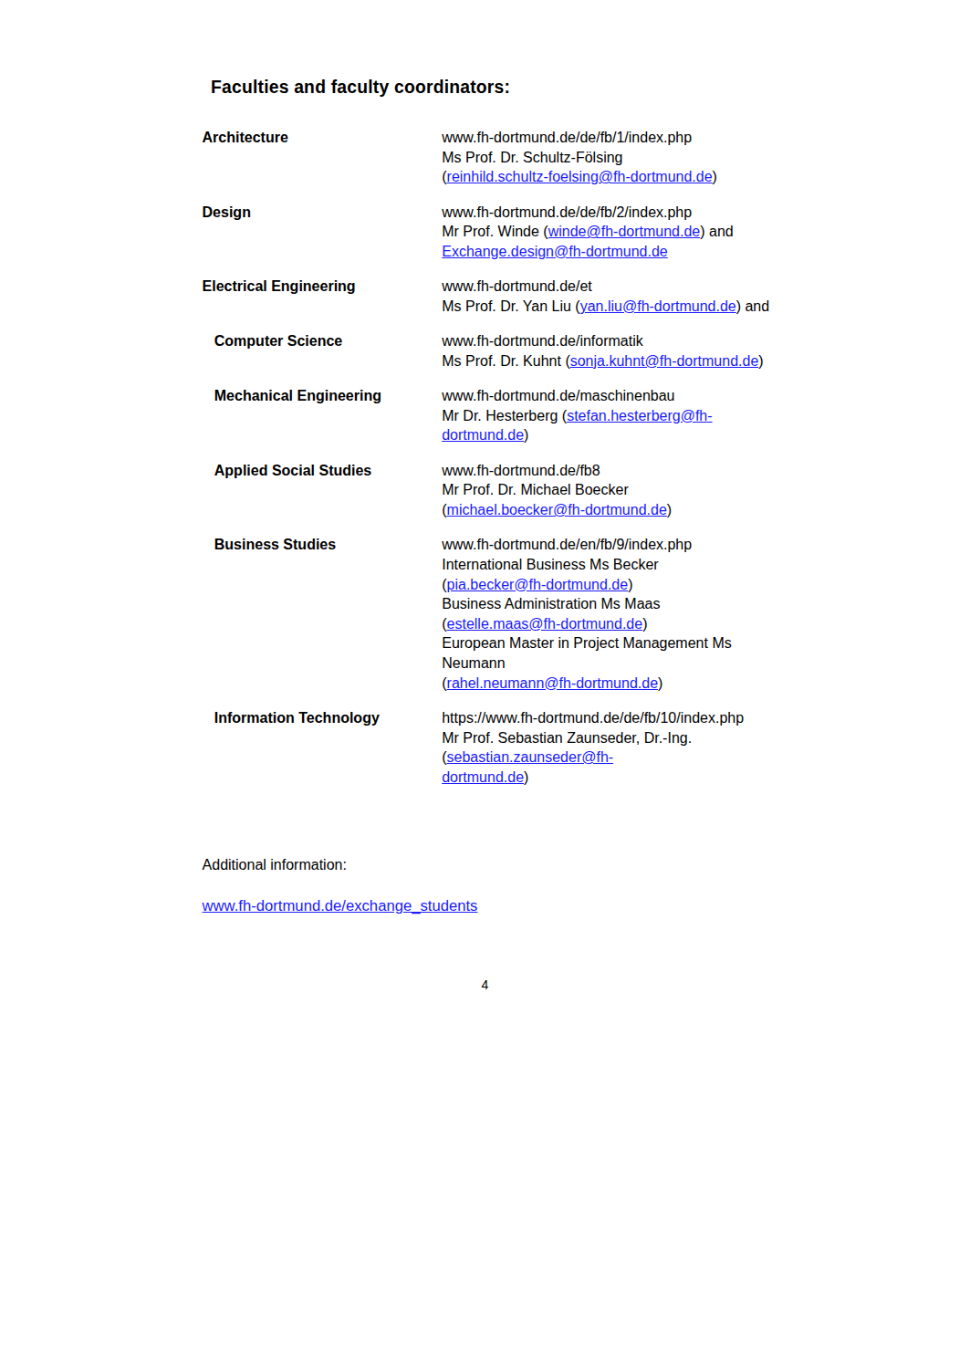Faculties and faculty coordinators:
| Architecture | www.fh-dortmund.de/de/fb/1/index.php Ms Prof. Dr. Schultz-Fölsing ( reinhild.schultz-foelsing@fh-dortmund.de ) |
| Design | www.fh-dortmund.de/de/fb/2/index.php Mr Prof. Winde ( winde@fh-dortmund.de ) and Exchange.design@fh-dortmund.de |
| Electrical Engineering | www.fh-dortmund.de/et Ms Prof. Dr. Yan Liu ( yan.liu@fh-dortmund.de ) and |
| Computer Science | www.fh-dortmund.de/informatik Ms Prof. Dr. Kuhnt ( sonja.kuhnt@fh-dortmund.de ) |
| Mechanical Engineering | www.fh-dortmund.de/maschinenbau Mr Dr. Hesterberg ( stefan.hesterberg@fh-dortmund.de ) |
| Applied Social Studies | www.fh-dortmund.de/fb8 Mr Prof. Dr. Michael Boecker ( michael.boecker@fh-dortmund.de ) |
| Business Studies | www.fh-dortmund.de/en/fb/9/index.php International Business Ms Becker ( pia.becker@fh-dortmund.de ) Business Administration Ms Maas ( estelle.maas@fh-dortmund.de ) European Master in Project Management Ms Neumann ( rahel.neumann@fh-dortmund.de ) |
| Information Technology | https://www.fh-dortmund.de/de/fb/10/index.php Mr Prof. Sebastian Zaunseder, Dr.-Ing. ( sebastian.zaunseder@fh- dortmund.de ) |
Additional information:
www.fh-dortmund.de/exchange_students
4